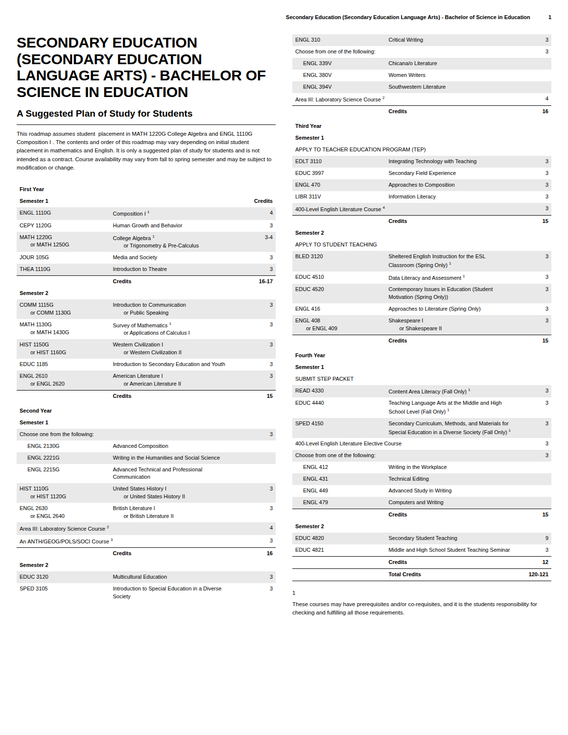Secondary Education (Secondary Education Language Arts) - Bachelor of Science in Education 1
SECONDARY EDUCATION (SECONDARY EDUCATION LANGUAGE ARTS) - BACHELOR OF SCIENCE IN EDUCATION
A Suggested Plan of Study for Students
This roadmap assumes student placement in MATH 1220G College Algebra and ENGL 1110G Composition I . The contents and order of this roadmap may vary depending on initial student placement in mathematics and English. It is only a suggested plan of study for students and is not intended as a contract. Course availability may vary from fall to spring semester and may be subject to modification or change.
| First Year |
| Semester 1 | Credits |
| ENGL 1110G | Composition I 1 | 4 |
| CEPY 1120G | Human Growth and Behavior | 3 |
| MATH 1220G or MATH 1250G | College Algebra 1 or Trigonometry & Pre-Calculus | 3-4 |
| JOUR 105G | Media and Society | 3 |
| THEA 1110G | Introduction to Theatre | 3 |
| | Credits | 16-17 |
| Semester 2 |
| COMM 1115G or COMM 1130G | Introduction to Communication or Public Speaking | 3 |
| MATH 1130G or MATH 1430G | Survey of Mathematics 1 or Applications of Calculus I | 3 |
| HIST 1150G or HIST 1160G | Western Civilization I or Western Civilization II | 3 |
| EDUC 1185 | Introduction to Secondary Education and Youth | 3 |
| ENGL 2610 or ENGL 2620 | American Literature I or American Literature II | 3 |
| | Credits | 15 |
| Second Year |
| Semester 1 |
| Choose one from the following: | 3 |
| ENGL 2130G | Advanced Composition | |
| ENGL 2221G | Writing in the Humanities and Social Science | |
| ENGL 2215G | Advanced Technical and Professional Communication | |
| HIST 1110G or HIST 1120G | United States History I or United States History II | 3 |
| ENGL 2630 or ENGL 2640 | British Literature I or British Literature II | 3 |
| Area III: Laboratory Science Course 2 | 4 |
| An ANTH/GEOG/POLS/SOCI Course 3 | 3 |
| | Credits | 16 |
| Semester 2 |
| EDUC 3120 | Multicultural Education | 3 |
| SPED 3105 | Introduction to Special Education in a Diverse Society | 3 |
| ENGL 310 | Critical Writing | 3 |
| Choose from one of the following: | 3 |
| ENGL 339V | Chicana/o Literature | |
| ENGL 380V | Women Writers | |
| ENGL 394V | Southwestern Literature | |
| Area III: Laboratory Science Course 2 | 4 |
| | Credits | 16 |
| Third Year |
| Semester 1 |
| APPLY TO TEACHER EDUCATION PROGRAM (TEP) |
| EDLT 3110 | Integrating Technology with Teaching | 3 |
| EDUC 3997 | Secondary Field Experience | 3 |
| ENGL 470 | Approaches to Composition | 3 |
| LIBR 311V | Information Literacy | 3 |
| 400-Level English Literature Course 4 | 3 |
| | Credits | 15 |
| Semester 2 |
| APPLY TO STUDENT TEACHING |
| BLED 3120 | Sheltered English Instruction for the ESL Classroom (Spring Only) 1 | 3 |
| EDUC 4510 | Data Literacy and Assessment 1 | 3 |
| EDUC 4520 | Contemporary Issues in Education (Student Motivation (Spring Only)) | 3 |
| ENGL 416 | Approaches to Literature (Spring Only) | 3 |
| ENGL 408 or ENGL 409 | Shakespeare I or Shakespeare II | 3 |
| | Credits | 15 |
| Fourth Year |
| Semester 1 |
| SUBMIT STEP PACKET |
| READ 4330 | Content Area Literacy (Fall Only) 1 | 3 |
| EDUC 4440 | Teaching Language Arts at the Middle and High School Level (Fall Only) 1 | 3 |
| SPED 4150 | Secondary Curriculum, Methods, and Materials for Special Education in a Diverse Society (Fall Only) 1 | 3 |
| 400-Level English Literature Elective Course | 3 |
| Choose from one of the following: | 3 |
| ENGL 412 | Writing in the Workplace | |
| ENGL 431 | Technical Editing | |
| ENGL 449 | Advanced Study in Writing | |
| ENGL 479 | Computers and Writing | |
| | Credits | 15 |
| Semester 2 |
| EDUC 4820 | Secondary Student Teaching | 9 |
| EDUC 4821 | Middle and High School Student Teaching Seminar | 3 |
| | Credits | 12 |
| | Total Credits | 120-121 |
1 These courses may have prerequisites and/or co-requisites, and it is the students responsibility for checking and fulfilling all those requirements.